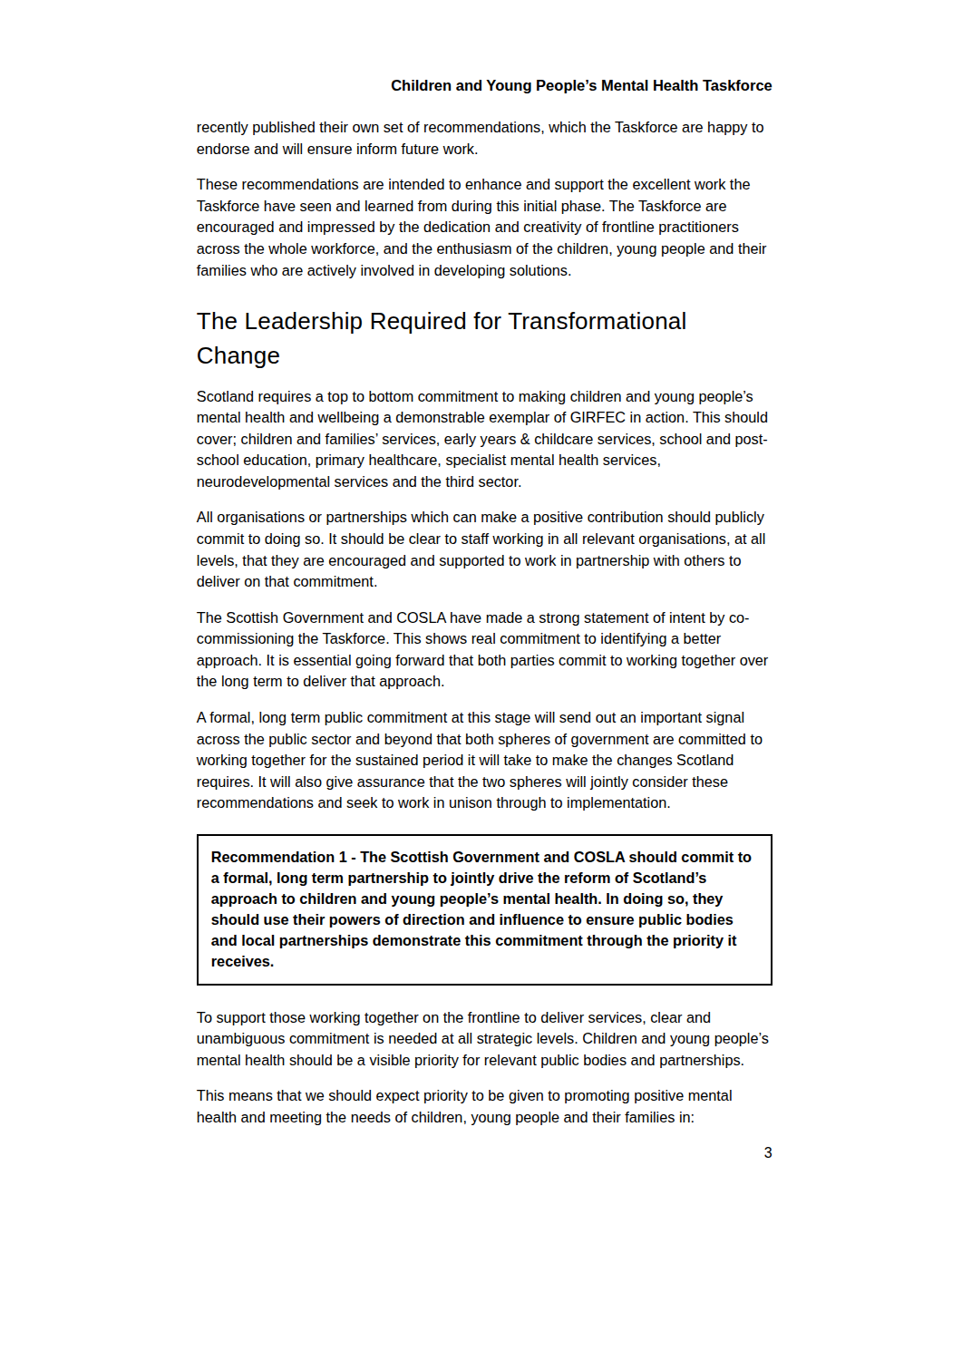Children and Young People’s Mental Health Taskforce
recently published their own set of recommendations, which the Taskforce are happy to endorse and will ensure inform future work.
These recommendations are intended to enhance and support the excellent work the Taskforce have seen and learned from during this initial phase. The Taskforce are encouraged and impressed by the dedication and creativity of frontline practitioners across the whole workforce, and the enthusiasm of the children, young people and their families who are actively involved in developing solutions.
The Leadership Required for Transformational Change
Scotland requires a top to bottom commitment to making children and young people’s mental health and wellbeing a demonstrable exemplar of GIRFEC in action. This should cover; children and families’ services, early years & childcare services, school and post-school education, primary healthcare, specialist mental health services, neurodevelopmental services and the third sector.
All organisations or partnerships which can make a positive contribution should publicly commit to doing so. It should be clear to staff working in all relevant organisations, at all levels, that they are encouraged and supported to work in partnership with others to deliver on that commitment.
The Scottish Government and COSLA have made a strong statement of intent by co-commissioning the Taskforce. This shows real commitment to identifying a better approach. It is essential going forward that both parties commit to working together over the long term to deliver that approach.
A formal, long term public commitment at this stage will send out an important signal across the public sector and beyond that both spheres of government are committed to working together for the sustained period it will take to make the changes Scotland requires. It will also give assurance that the two spheres will jointly consider these recommendations and seek to work in unison through to implementation.
Recommendation 1 - The Scottish Government and COSLA should commit to a formal, long term partnership to jointly drive the reform of Scotland’s approach to children and young people’s mental health. In doing so, they should use their powers of direction and influence to ensure public bodies and local partnerships demonstrate this commitment through the priority it receives.
To support those working together on the frontline to deliver services, clear and unambiguous commitment is needed at all strategic levels. Children and young people’s mental health should be a visible priority for relevant public bodies and partnerships.
This means that we should expect priority to be given to promoting positive mental health and meeting the needs of children, young people and their families in:
3